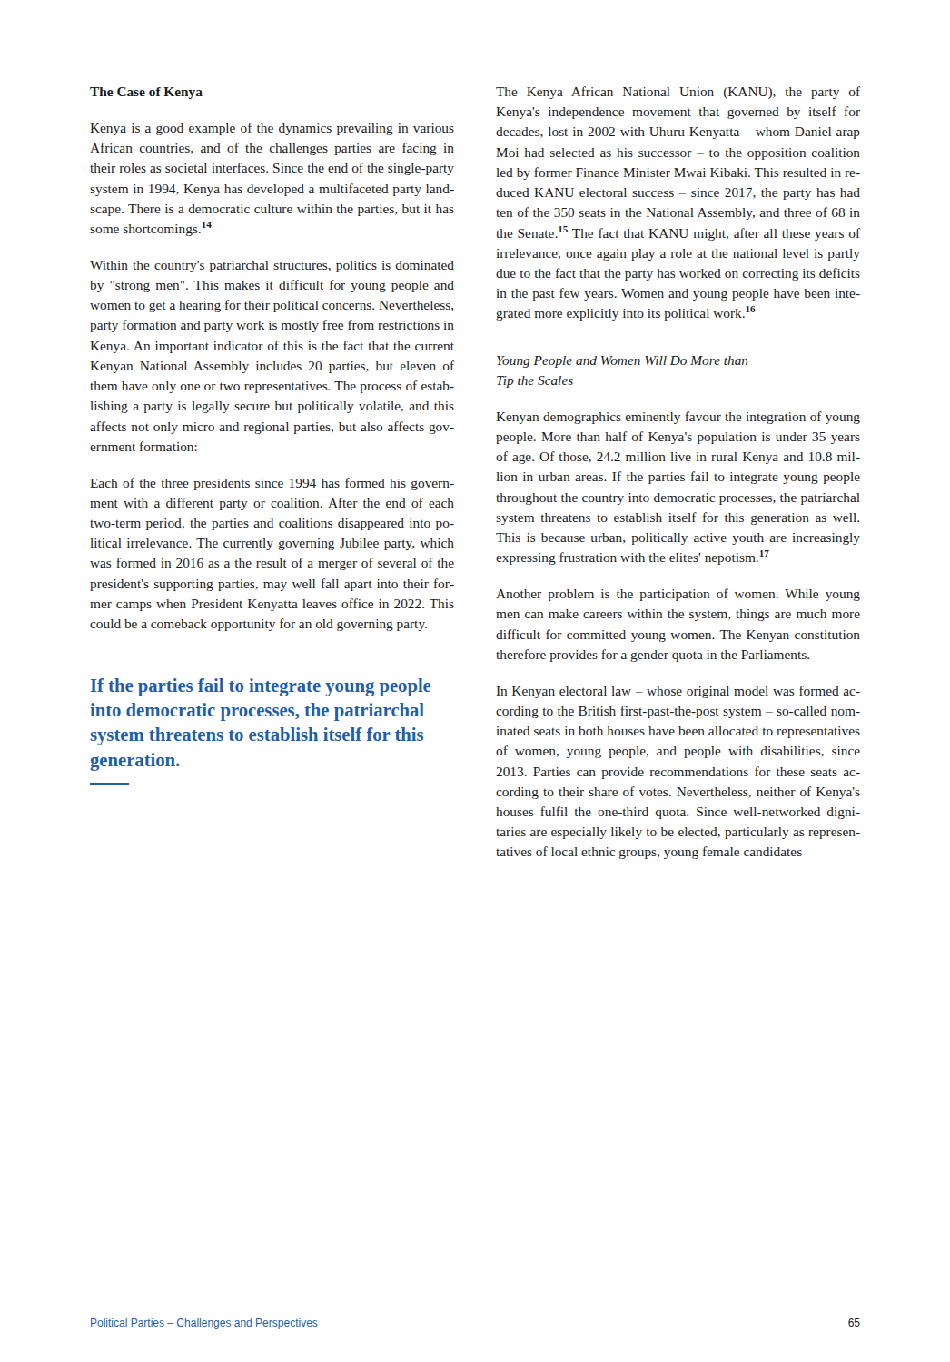The Case of Kenya
Kenya is a good example of the dynamics prevailing in various African countries, and of the challenges parties are facing in their roles as societal interfaces. Since the end of the single-party system in 1994, Kenya has developed a multifaceted party landscape. There is a democratic culture within the parties, but it has some shortcomings.14
Within the country's patriarchal structures, politics is dominated by "strong men". This makes it difficult for young people and women to get a hearing for their political concerns. Nevertheless, party formation and party work is mostly free from restrictions in Kenya. An important indicator of this is the fact that the current Kenyan National Assembly includes 20 parties, but eleven of them have only one or two representatives. The process of establishing a party is legally secure but politically volatile, and this affects not only micro and regional parties, but also affects government formation:
Each of the three presidents since 1994 has formed his government with a different party or coalition. After the end of each two-term period, the parties and coalitions disappeared into political irrelevance. The currently governing Jubilee party, which was formed in 2016 as a the result of a merger of several of the president's supporting parties, may well fall apart into their former camps when President Kenyatta leaves office in 2022. This could be a comeback opportunity for an old governing party.
If the parties fail to integrate young people into democratic processes, the patriarchal system threatens to establish itself for this generation.
The Kenya African National Union (KANU), the party of Kenya's independence movement that governed by itself for decades, lost in 2002 with Uhuru Kenyatta – whom Daniel arap Moi had selected as his successor – to the opposition coalition led by former Finance Minister Mwai Kibaki. This resulted in reduced KANU electoral success – since 2017, the party has had ten of the 350 seats in the National Assembly, and three of 68 in the Senate.15 The fact that KANU might, after all these years of irrelevance, once again play a role at the national level is partly due to the fact that the party has worked on correcting its deficits in the past few years. Women and young people have been integrated more explicitly into its political work.16
Young People and Women Will Do More than
Tip the Scales
Kenyan demographics eminently favour the integration of young people. More than half of Kenya's population is under 35 years of age. Of those, 24.2 million live in rural Kenya and 10.8 million in urban areas. If the parties fail to integrate young people throughout the country into democratic processes, the patriarchal system threatens to establish itself for this generation as well. This is because urban, politically active youth are increasingly expressing frustration with the elites' nepotism.17
Another problem is the participation of women. While young men can make careers within the system, things are much more difficult for committed young women. The Kenyan constitution therefore provides for a gender quota in the Parliaments.
In Kenyan electoral law – whose original model was formed according to the British first-past-the-post system – so-called nominated seats in both houses have been allocated to representatives of women, young people, and people with disabilities, since 2013. Parties can provide recommendations for these seats according to their share of votes. Nevertheless, neither of Kenya's houses fulfil the one-third quota. Since well-networked dignitaries are especially likely to be elected, particularly as representatives of local ethnic groups, young female candidates
Political Parties – Challenges and Perspectives 65